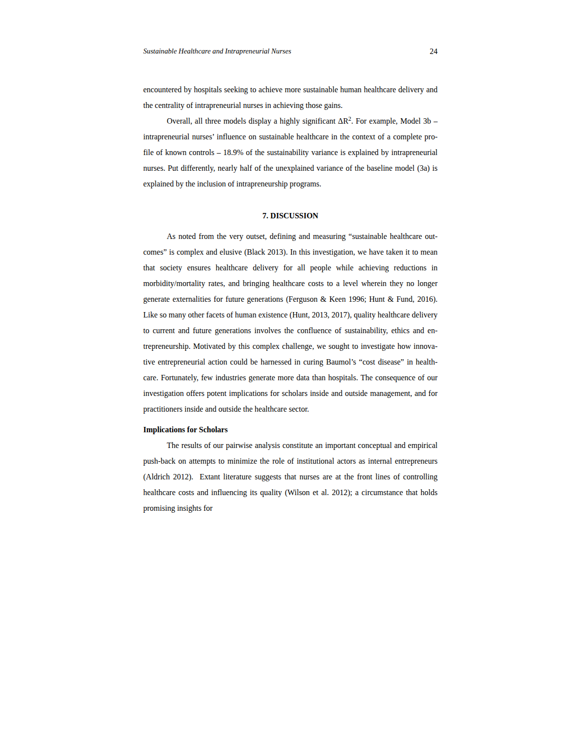Sustainable Healthcare and Intrapreneurial Nurses 24
encountered by hospitals seeking to achieve more sustainable human healthcare delivery and the centrality of intrapreneurial nurses in achieving those gains.
Overall, all three models display a highly significant ΔR2. For example, Model 3b – intrapreneurial nurses’ influence on sustainable healthcare in the context of a complete profile of known controls – 18.9% of the sustainability variance is explained by intrapreneurial nurses. Put differently, nearly half of the unexplained variance of the baseline model (3a) is explained by the inclusion of intrapreneurship programs.
7. DISCUSSION
As noted from the very outset, defining and measuring “sustainable healthcare outcomes” is complex and elusive (Black 2013). In this investigation, we have taken it to mean that society ensures healthcare delivery for all people while achieving reductions in morbidity/mortality rates, and bringing healthcare costs to a level wherein they no longer generate externalities for future generations (Ferguson & Keen 1996; Hunt & Fund, 2016). Like so many other facets of human existence (Hunt, 2013, 2017), quality healthcare delivery to current and future generations involves the confluence of sustainability, ethics and entrepreneurship. Motivated by this complex challenge, we sought to investigate how innovative entrepreneurial action could be harnessed in curing Baumol’s “cost disease” in healthcare. Fortunately, few industries generate more data than hospitals. The consequence of our investigation offers potent implications for scholars inside and outside management, and for practitioners inside and outside the healthcare sector.
Implications for Scholars
The results of our pairwise analysis constitute an important conceptual and empirical push-back on attempts to minimize the role of institutional actors as internal entrepreneurs (Aldrich 2012). Extant literature suggests that nurses are at the front lines of controlling healthcare costs and influencing its quality (Wilson et al. 2012); a circumstance that holds promising insights for